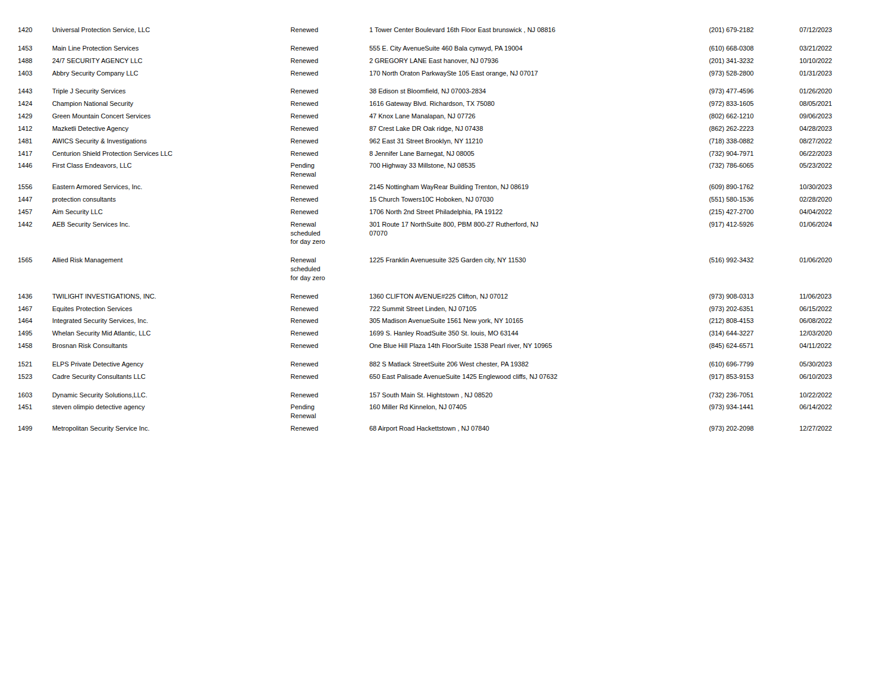| 1420 | Universal Protection Service, LLC | Renewed | 1 Tower Center Boulevard 16th Floor East brunswick , NJ 08816 | (201) 679-2182 | 07/12/2023 |
| 1453 | Main Line Protection Services | Renewed | 555 E. City AvenueSuite 460 Bala cynwyd, PA 19004 | (610) 668-0308 | 03/21/2022 |
| 1488 | 24/7 SECURITY AGENCY LLC | Renewed | 2 GREGORY LANE East hanover, NJ 07936 | (201) 341-3232 | 10/10/2022 |
| 1403 | Abbry Security Company LLC | Renewed | 170 North Oraton ParkwaySte 105 East orange, NJ 07017 | (973) 528-2800 | 01/31/2023 |
| 1443 | Triple J Security Services | Renewed | 38 Edison st Bloomfield, NJ 07003-2834 | (973) 477-4596 | 01/26/2020 |
| 1424 | Champion National Security | Renewed | 1616 Gateway Blvd. Richardson, TX 75080 | (972) 833-1605 | 08/05/2021 |
| 1429 | Green Mountain Concert Services | Renewed | 47 Knox Lane Manalapan, NJ 07726 | (802) 662-1210 | 09/06/2023 |
| 1412 | Mazketli Detective Agency | Renewed | 87 Crest Lake DR Oak ridge, NJ 07438 | (862) 262-2223 | 04/28/2023 |
| 1481 | AWICS Security & Investigations | Renewed | 962 East 31 Street Brooklyn, NY 11210 | (718) 338-0882 | 08/27/2022 |
| 1417 | Centurion Shield Protection Services LLC | Renewed | 8 Jennifer Lane Barnegat, NJ 08005 | (732) 904-7971 | 06/22/2023 |
| 1446 | First Class Endeavors, LLC | Pending Renewal | 700 Highway 33 Millstone, NJ 08535 | (732) 786-6065 | 05/23/2022 |
| 1556 | Eastern Armored Services, Inc. | Renewed | 2145 Nottingham WayRear Building Trenton, NJ 08619 | (609) 890-1762 | 10/30/2023 |
| 1447 | protection consultants | Renewed | 15 Church Towers10C Hoboken, NJ 07030 | (551) 580-1536 | 02/28/2020 |
| 1457 | Aim Security LLC | Renewed | 1706 North 2nd Street Philadelphia, PA 19122 | (215) 427-2700 | 04/04/2022 |
| 1442 | AEB Security Services Inc. | Renewal scheduled for day zero | 301 Route 17 NorthSuite 800, PBM 800-27 Rutherford, NJ 07070 | (917) 412-5926 | 01/06/2024 |
| 1565 | Allied Risk Management | Renewal scheduled for day zero | 1225 Franklin Avenuesuite 325 Garden city, NY 11530 | (516) 992-3432 | 01/06/2020 |
| 1436 | TWILIGHT INVESTIGATIONS, INC. | Renewed | 1360 CLIFTON AVENUE#225 Clifton, NJ 07012 | (973) 908-0313 | 11/06/2023 |
| 1467 | Equites Protection Services | Renewed | 722 Summit Street Linden, NJ 07105 | (973) 202-6351 | 06/15/2022 |
| 1464 | Integrated Security Services, Inc. | Renewed | 305 Madison AvenueSuite 1561 New york, NY 10165 | (212) 808-4153 | 06/08/2022 |
| 1495 | Whelan Security Mid Atlantic, LLC | Renewed | 1699 S. Hanley RoadSuite 350 St. louis, MO 63144 | (314) 644-3227 | 12/03/2020 |
| 1458 | Brosnan Risk Consultants | Renewed | One Blue Hill Plaza 14th FloorSuite 1538 Pearl river, NY 10965 | (845) 624-6571 | 04/11/2022 |
| 1521 | ELPS Private Detective Agency | Renewed | 882 S Matlack StreetSuite 206 West chester, PA 19382 | (610) 696-7799 | 05/30/2023 |
| 1523 | Cadre Security Consultants LLC | Renewed | 650 East Palisade AvenueSuite 1425 Englewood cliffs, NJ 07632 | (917) 853-9153 | 06/10/2023 |
| 1603 | Dynamic Security Solutions,LLC. | Renewed | 157 South Main St. Hightstown , NJ 08520 | (732) 236-7051 | 10/22/2022 |
| 1451 | steven olimpio detective agency | Pending Renewal | 160 Miller Rd Kinnelon, NJ 07405 | (973) 934-1441 | 06/14/2022 |
| 1499 | Metropolitan Security Service Inc. | Renewed | 68 Airport Road Hackettstown , NJ 07840 | (973) 202-2098 | 12/27/2022 |